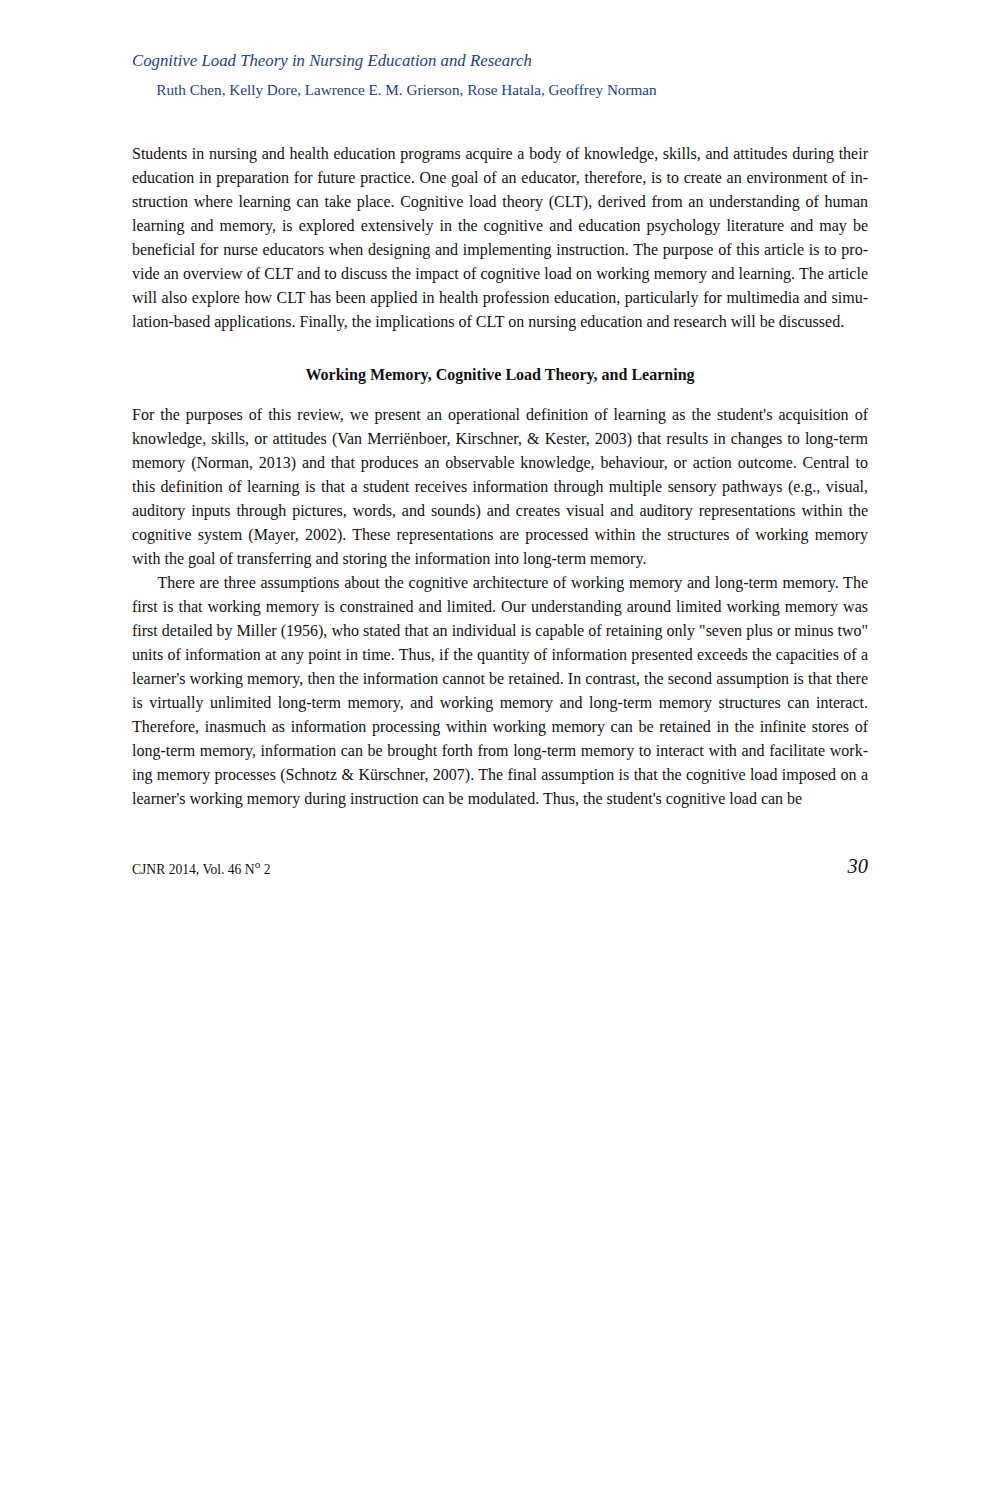Cognitive Load Theory in Nursing Education and Research
Ruth Chen, Kelly Dore, Lawrence E. M. Grierson, Rose Hatala, Geoffrey Norman
Students in nursing and health education programs acquire a body of knowledge, skills, and attitudes during their education in preparation for future practice. One goal of an educator, therefore, is to create an environment of instruction where learning can take place. Cognitive load theory (CLT), derived from an understanding of human learning and memory, is explored extensively in the cognitive and education psychology literature and may be beneficial for nurse educators when designing and implementing instruction. The purpose of this article is to provide an overview of CLT and to discuss the impact of cognitive load on working memory and learning. The article will also explore how CLT has been applied in health profession education, particularly for multimedia and simulation-based applications. Finally, the implications of CLT on nursing education and research will be discussed.
Working Memory, Cognitive Load Theory, and Learning
For the purposes of this review, we present an operational definition of learning as the student's acquisition of knowledge, skills, or attitudes (Van Merriënboer, Kirschner, & Kester, 2003) that results in changes to long-term memory (Norman, 2013) and that produces an observable knowledge, behaviour, or action outcome. Central to this definition of learning is that a student receives information through multiple sensory pathways (e.g., visual, auditory inputs through pictures, words, and sounds) and creates visual and auditory representations within the cognitive system (Mayer, 2002). These representations are processed within the structures of working memory with the goal of transferring and storing the information into long-term memory.
There are three assumptions about the cognitive architecture of working memory and long-term memory. The first is that working memory is constrained and limited. Our understanding around limited working memory was first detailed by Miller (1956), who stated that an individual is capable of retaining only "seven plus or minus two" units of information at any point in time. Thus, if the quantity of information presented exceeds the capacities of a learner's working memory, then the information cannot be retained. In contrast, the second assumption is that there is virtually unlimited long-term memory, and working memory and long-term memory structures can interact. Therefore, inasmuch as information processing within working memory can be retained in the infinite stores of long-term memory, information can be brought forth from long-term memory to interact with and facilitate working memory processes (Schnotz & Kürschner, 2007). The final assumption is that the cognitive load imposed on a learner's working memory during instruction can be modulated. Thus, the student's cognitive load can be
CJNR 2014, Vol. 46 No 2 30